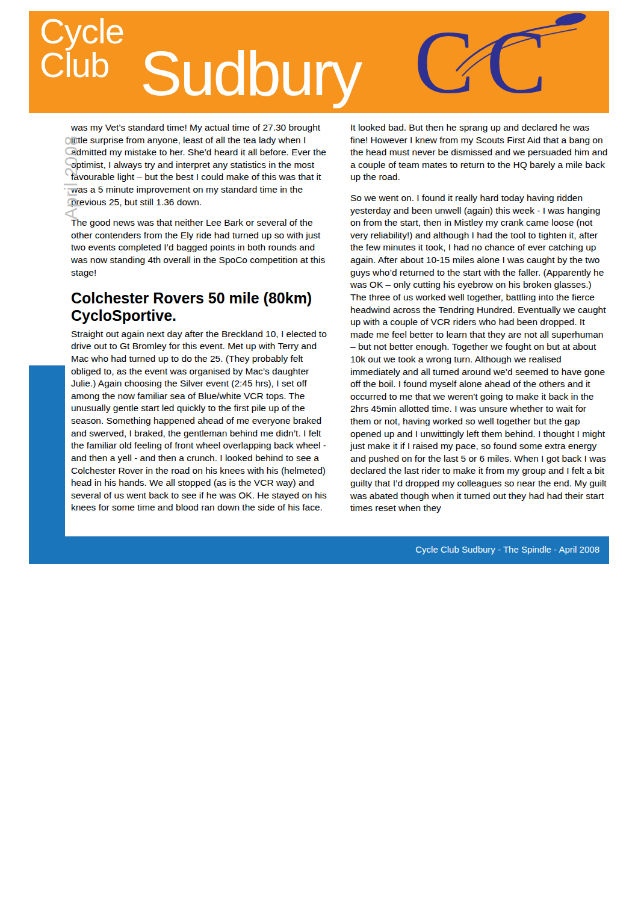Cycle
Club
Sudbury
C
C
April 2008
was my Vet’s standard time! My actual time of 27.30 brought little surprise from anyone, least of all the tea lady when I admitted my mistake to her. She’d heard it all before. Ever the optimist, I always try and interpret any statistics in the most favourable light – but the best I could make of this was that it was a 5 minute improvement on my standard time in the previous 25, but still 1.36 down.
The good news was that neither Lee Bark or several of the other contenders from the Ely ride had turned up so with just two events completed I’d bagged points in both rounds and was now standing 4th overall in the SpoCo competition at this stage!
Colchester Rovers 50 mile (80km) CycloSportive.
Straight out again next day after the Breckland 10, I elected to drive out to Gt Bromley for this event. Met up with Terry and Mac who had turned up to do the 25. (They probably felt obliged to, as the event was organised by Mac’s daughter Julie.) Again choosing the Silver event (2:45 hrs), I set off among the now familiar sea of Blue/white VCR tops. The unusually gentle start led quickly to the first pile up of the season. Something happened ahead of me everyone braked and swerved, I braked, the gentleman behind me didn’t. I felt the familiar old feeling of front wheel overlapping back wheel - and then a yell - and then a crunch. I looked behind to see a Colchester Rover in the road on his knees with his (helmeted) head in his hands. We all stopped (as is the VCR way) and several of us went back to see if he was OK. He stayed on his knees for some time and blood ran down the side of his face. It looked bad. But then he sprang up and declared he was fine! However I knew from my Scouts First Aid that a bang on the head must never be dismissed and we persuaded him and a couple of team mates to return to the HQ barely a mile back up the road.
So we went on. I found it really hard today having ridden yesterday and been unwell (again) this week - I was hanging on from the start, then in Mistley my crank came loose (not very reliability!) and although I had the tool to tighten it, after the few minutes it took, I had no chance of ever catching up again. After about 10-15 miles alone I was caught by the two guys who’d returned to the start with the faller. (Apparently he was OK – only cutting his eyebrow on his broken glasses.) The three of us worked well together, battling into the fierce headwind across the Tendring Hundred. Eventually we caught up with a couple of VCR riders who had been dropped. It made me feel better to learn that they are not all superhuman – but not better enough. Together we fought on but at about 10k out we took a wrong turn. Although we realised immediately and all turned around we’d seemed to have gone off the boil. I found myself alone ahead of the others and it occurred to me that we weren't going to make it back in the 2hrs 45min allotted time. I was unsure whether to wait for them or not, having worked so well together but the gap opened up and I unwittingly left them behind. I thought I might just make it if I raised my pace, so found some extra energy and pushed on for the last 5 or 6 miles. When I got back I was declared the last rider to make it from my group and I felt a bit guilty that I’d dropped my colleagues so near the end. My guilt was abated though when it turned out they had had their start times reset when they
Cycle Club Sudbury - The Spindle - April 2008